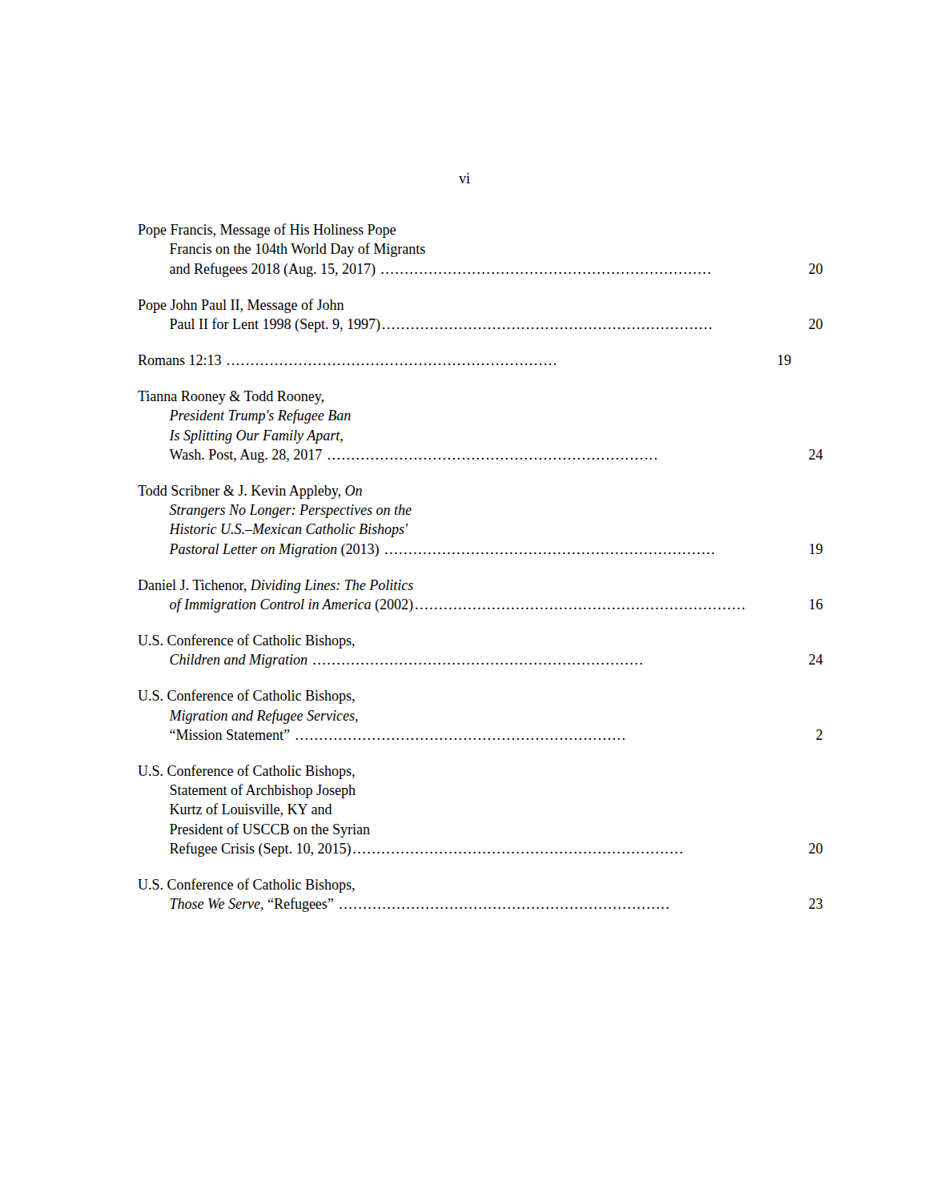vi
Pope Francis, Message of His Holiness Pope Francis on the 104th World Day of Migrants
and Refugees 2018 (Aug. 15, 2017) ..................................................................... 20
Pope John Paul II, Message of John
Paul II for Lent 1998 (Sept. 9, 1997) ..................................................................... 20
Romans 12:13 ..................................................................... 19
Tianna Rooney & Todd Rooney, President Trump's Refugee Ban Is Splitting Our Family Apart,
Wash. Post, Aug. 28, 2017 ..................................................................... 24
Todd Scribner & J. Kevin Appleby, On Strangers No Longer: Perspectives on the Historic U.S.–Mexican Catholic Bishops'
Pastoral Letter on Migration (2013) ..................................................................... 19
Daniel J. Tichenor, Dividing Lines: The Politics
of Immigration Control in America (2002) ..................................................................... 16
U.S. Conference of Catholic Bishops,
Children and Migration ..................................................................... 24
U.S. Conference of Catholic Bishops, Migration and Refugee Services,
“Mission Statement” ..................................................................... 2
U.S. Conference of Catholic Bishops, Statement of Archbishop Joseph Kurtz of Louisville, KY and President of USCCB on the Syrian
Refugee Crisis (Sept. 10, 2015) ..................................................................... 20
U.S. Conference of Catholic Bishops,
Those We Serve, “Refugees” ..................................................................... 23